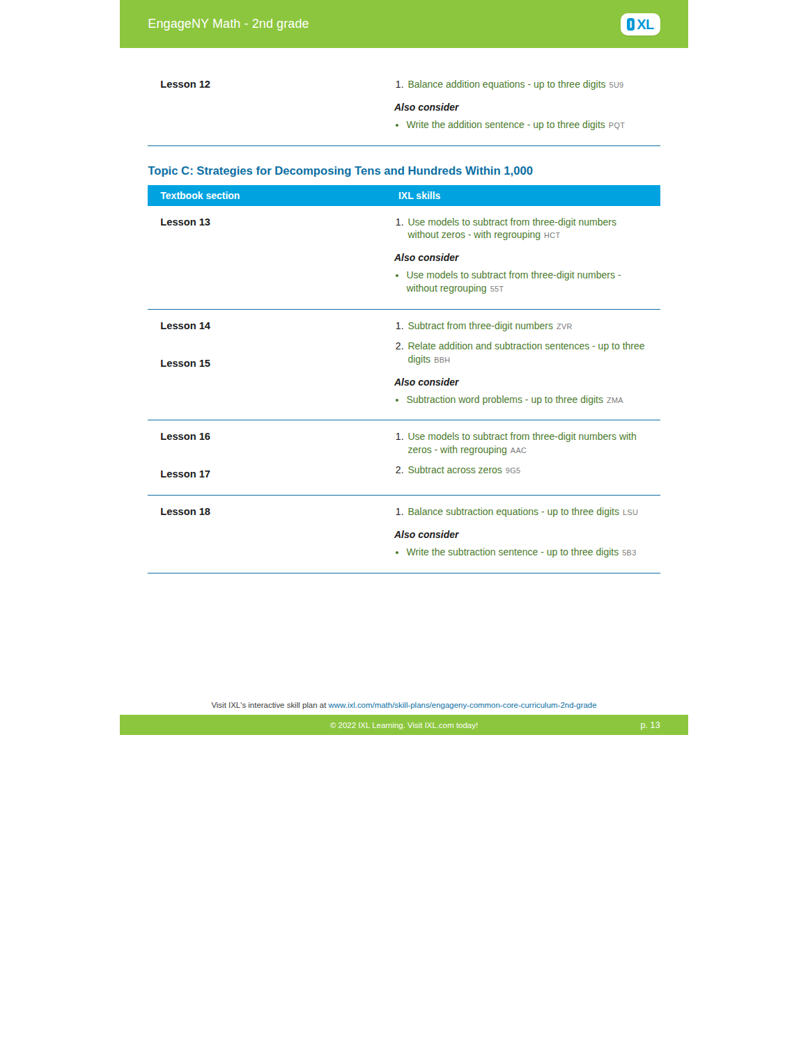EngageNY Math - 2nd grade
IXL
| Lesson 12 | Balance addition equations - up to three digits 5U9 Also consider Write the addition sentence - up to three digits PQT |
Topic C: Strategies for Decomposing Tens and Hundreds Within 1,000
| Textbook section | IXL skills |
| --- | --- |
| Lesson 13 | Use models to subtract from three-digit numbers without zeros - with regrouping HCT Also consider Use models to subtract from three-digit numbers - without regrouping 55T |
| Lesson 14 Lesson 15 | Subtract from three-digit numbers ZVR Relate addition and subtraction sentences - up to three digits BBH Also consider Subtraction word problems - up to three digits ZMA |
| Lesson 16 Lesson 17 | Use models to subtract from three-digit numbers with zeros - with regrouping AAC Subtract across zeros 9G5 |
| Lesson 18 | Balance subtraction equations - up to three digits LSU Also consider Write the subtraction sentence - up to three digits 5B3 |
Visit IXL's interactive skill plan at www.ixl.com/math/skill-plans/engageny-common-core-curriculum-2nd-grade
© 2022 IXL Learning. Visit IXL.com today! p. 13